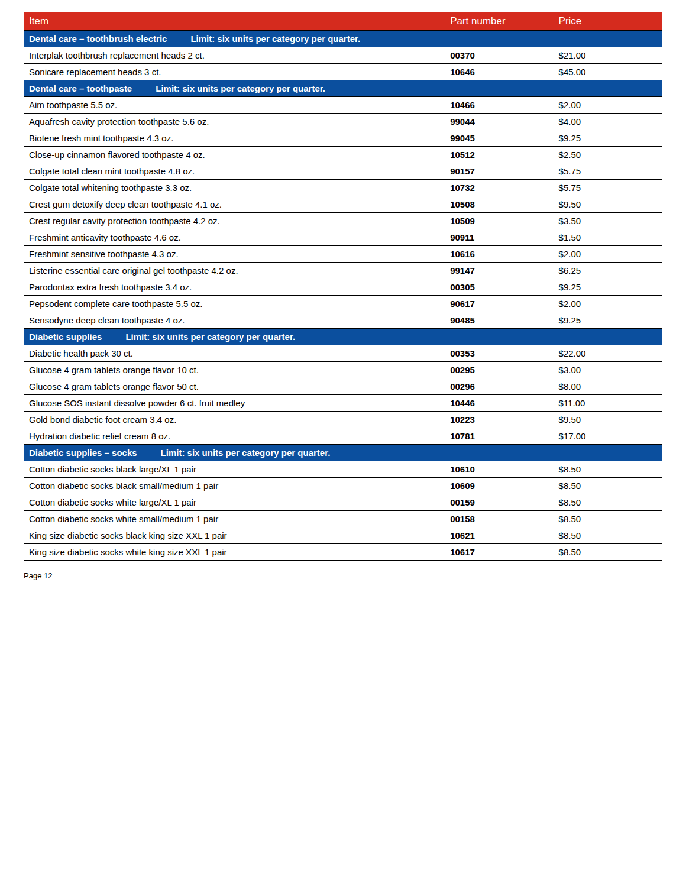| Item | Part number | Price |
| --- | --- | --- |
| Dental care – toothbrush electric Limit: six units per category per quarter. |
| Interplak toothbrush replacement heads 2 ct. | 00370 | $21.00 |
| Sonicare replacement heads 3 ct. | 10646 | $45.00 |
| Dental care – toothpaste Limit: six units per category per quarter. |
| Aim toothpaste 5.5 oz. | 10466 | $2.00 |
| Aquafresh cavity protection toothpaste 5.6 oz. | 99044 | $4.00 |
| Biotene fresh mint toothpaste 4.3 oz. | 99045 | $9.25 |
| Close-up cinnamon flavored toothpaste 4 oz. | 10512 | $2.50 |
| Colgate total clean mint toothpaste 4.8 oz. | 90157 | $5.75 |
| Colgate total whitening toothpaste 3.3 oz. | 10732 | $5.75 |
| Crest gum detoxify deep clean toothpaste 4.1 oz. | 10508 | $9.50 |
| Crest regular cavity protection toothpaste 4.2 oz. | 10509 | $3.50 |
| Freshmint anticavity toothpaste 4.6 oz. | 90911 | $1.50 |
| Freshmint sensitive toothpaste 4.3 oz. | 10616 | $2.00 |
| Listerine essential care original gel toothpaste 4.2 oz. | 99147 | $6.25 |
| Parodontax extra fresh toothpaste 3.4 oz. | 00305 | $9.25 |
| Pepsodent complete care toothpaste 5.5 oz. | 90617 | $2.00 |
| Sensodyne deep clean toothpaste 4 oz. | 90485 | $9.25 |
| Diabetic supplies Limit: six units per category per quarter. |
| Diabetic health pack 30 ct. | 00353 | $22.00 |
| Glucose 4 gram tablets orange flavor 10 ct. | 00295 | $3.00 |
| Glucose 4 gram tablets orange flavor 50 ct. | 00296 | $8.00 |
| Glucose SOS instant dissolve powder 6 ct. fruit medley | 10446 | $11.00 |
| Gold bond diabetic foot cream 3.4 oz. | 10223 | $9.50 |
| Hydration diabetic relief cream 8 oz. | 10781 | $17.00 |
| Diabetic supplies – socks Limit: six units per category per quarter. |
| Cotton diabetic socks black large/XL 1 pair | 10610 | $8.50 |
| Cotton diabetic socks black small/medium 1 pair | 10609 | $8.50 |
| Cotton diabetic socks white large/XL 1 pair | 00159 | $8.50 |
| Cotton diabetic socks white small/medium 1 pair | 00158 | $8.50 |
| King size diabetic socks black king size XXL 1 pair | 10621 | $8.50 |
| King size diabetic socks white king size XXL 1 pair | 10617 | $8.50 |
Page 12